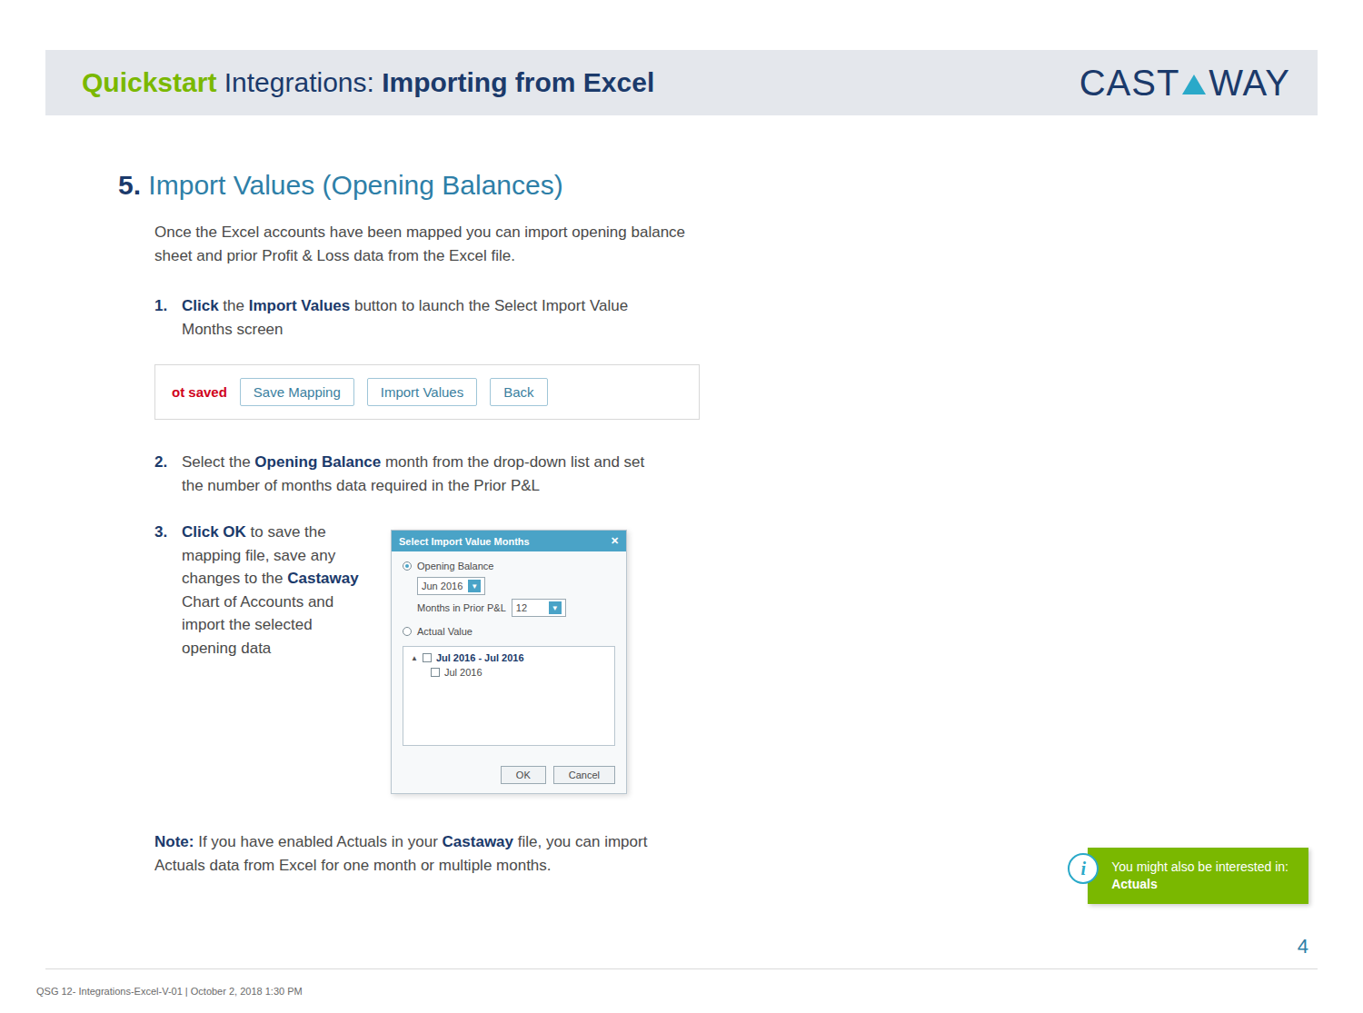Quickstart Integrations: Importing from Excel
CAST WAY
5. Import Values (Opening Balances)
Once the Excel accounts have been mapped you can import opening balance sheet and prior Profit & Loss data from the Excel file.
Click the Import Values button to launch the Select Import Value Months screen
ot saved Save Mapping Import Values Back
Select the Opening Balance month from the drop-down list and set the number of months data required in the Prior P&L
Click OK to save the mapping file, save any changes to the Castaway Chart of Accounts and import the selected opening data
Select Import Value Months ✕
Opening Balance
Jun 2016▼
Months in Prior P&L 12▼
Actual Value
▲ Jul 2016 - Jul 2016
Jul 2016
OK Cancel
Note: If you have enabled Actuals in your Castaway file, you can import Actuals data from Excel for one month or multiple months.
i
You might also be interested in:
Actuals
4
QSG 12- Integrations-Excel-V-01 | October 2, 2018 1:30 PM